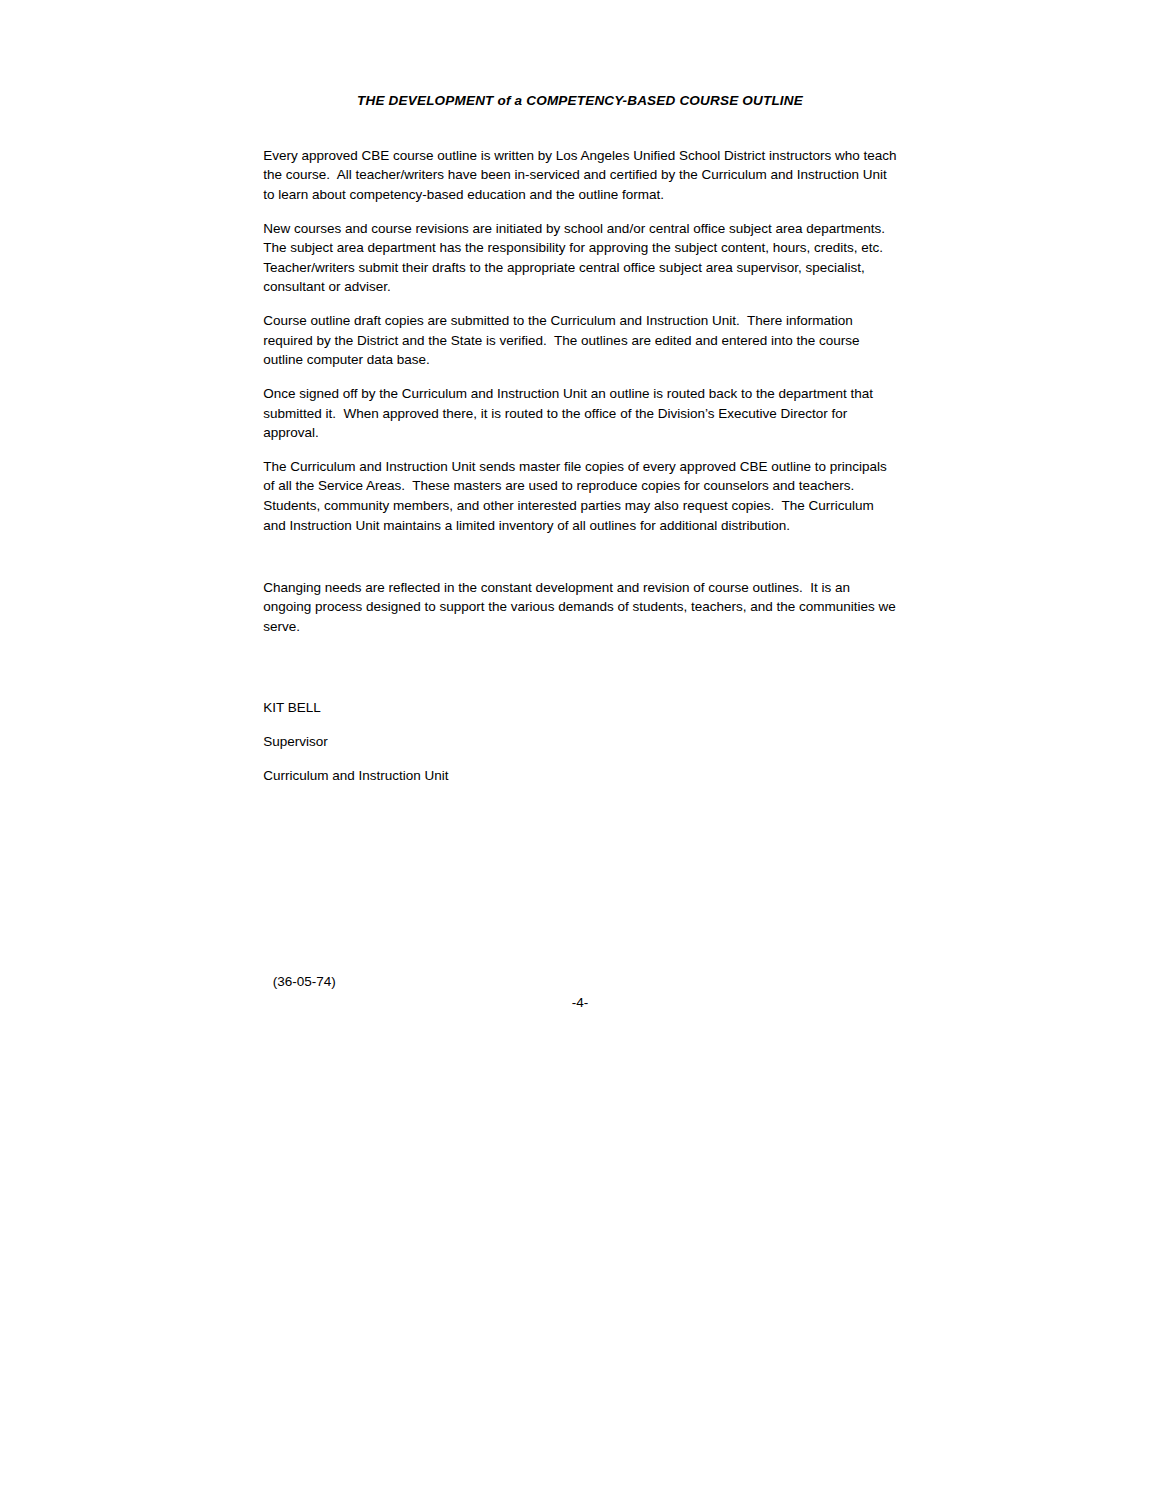THE DEVELOPMENT of a COMPETENCY-BASED COURSE OUTLINE
Every approved CBE course outline is written by Los Angeles Unified School District instructors who teach the course. All teacher/writers have been in-serviced and certified by the Curriculum and Instruction Unit to learn about competency-based education and the outline format.
New courses and course revisions are initiated by school and/or central office subject area departments. The subject area department has the responsibility for approving the subject content, hours, credits, etc. Teacher/writers submit their drafts to the appropriate central office subject area supervisor, specialist, consultant or adviser.
Course outline draft copies are submitted to the Curriculum and Instruction Unit. There information required by the District and the State is verified. The outlines are edited and entered into the course outline computer data base.
Once signed off by the Curriculum and Instruction Unit an outline is routed back to the department that submitted it. When approved there, it is routed to the office of the Division’s Executive Director for approval.
The Curriculum and Instruction Unit sends master file copies of every approved CBE outline to principals of all the Service Areas. These masters are used to reproduce copies for counselors and teachers. Students, community members, and other interested parties may also request copies. The Curriculum and Instruction Unit maintains a limited inventory of all outlines for additional distribution.
Changing needs are reflected in the constant development and revision of course outlines. It is an ongoing process designed to support the various demands of students, teachers, and the communities we serve.
KIT BELL
Supervisor
Curriculum and Instruction Unit
-4-
(36-05-74)